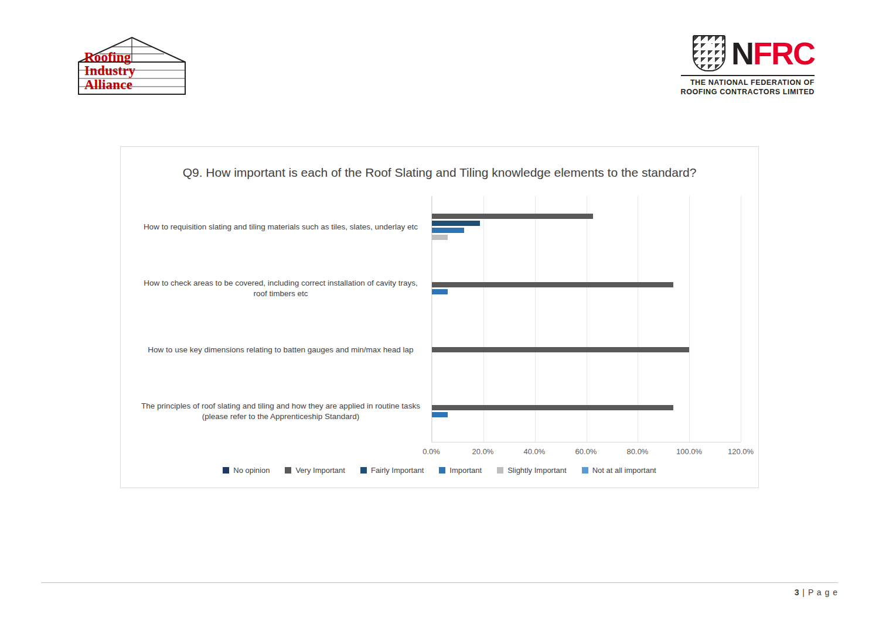Roofing Industry Alliance
NFRC
The National Federation of
Roofing Contractors Limited
Q9. How important is each of the Roof Slating and Tiling knowledge elements to the standard?
How to requisition slating and tiling materials such as tiles, slates, underlay etc
How to check areas to be covered, including correct installation of cavity trays, roof timbers etc
How to use key dimensions relating to batten gauges and min/max head lap
The principles of roof slating and tiling and how they are applied in routine tasks (please refer to the Apprenticeship Standard)
0.0% 20.0% 40.0% 60.0% 80.0% 100.0% 120.0%
No opinion
Very Important
Fairly Important
Important
Slightly Important
Not at all important
3 | P a g e